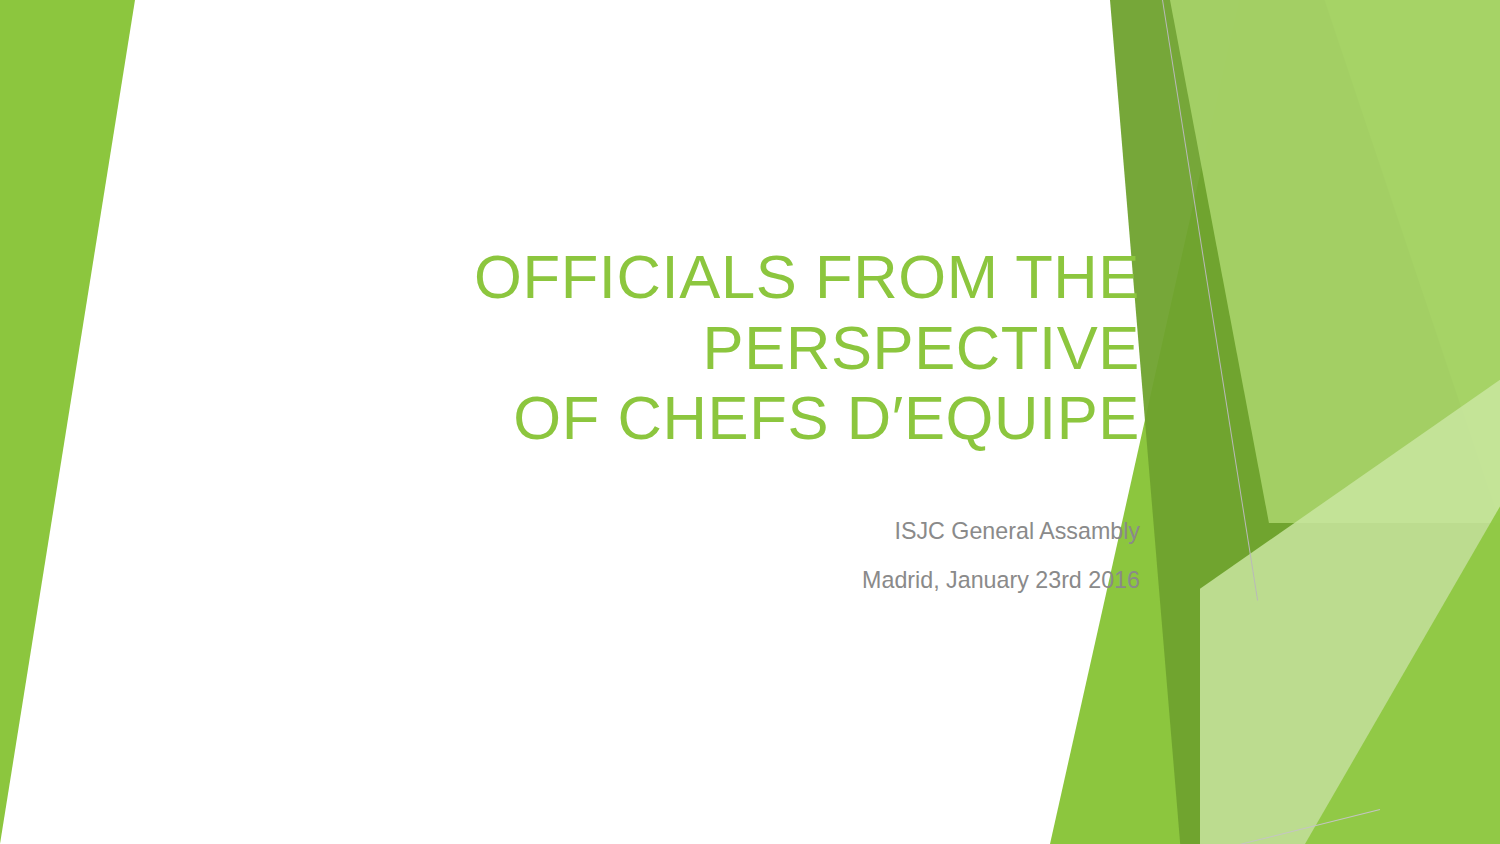Officials from the perspective
of Chefs d′Equipe
ISJC General Assambly
Madrid, January 23rd 2016